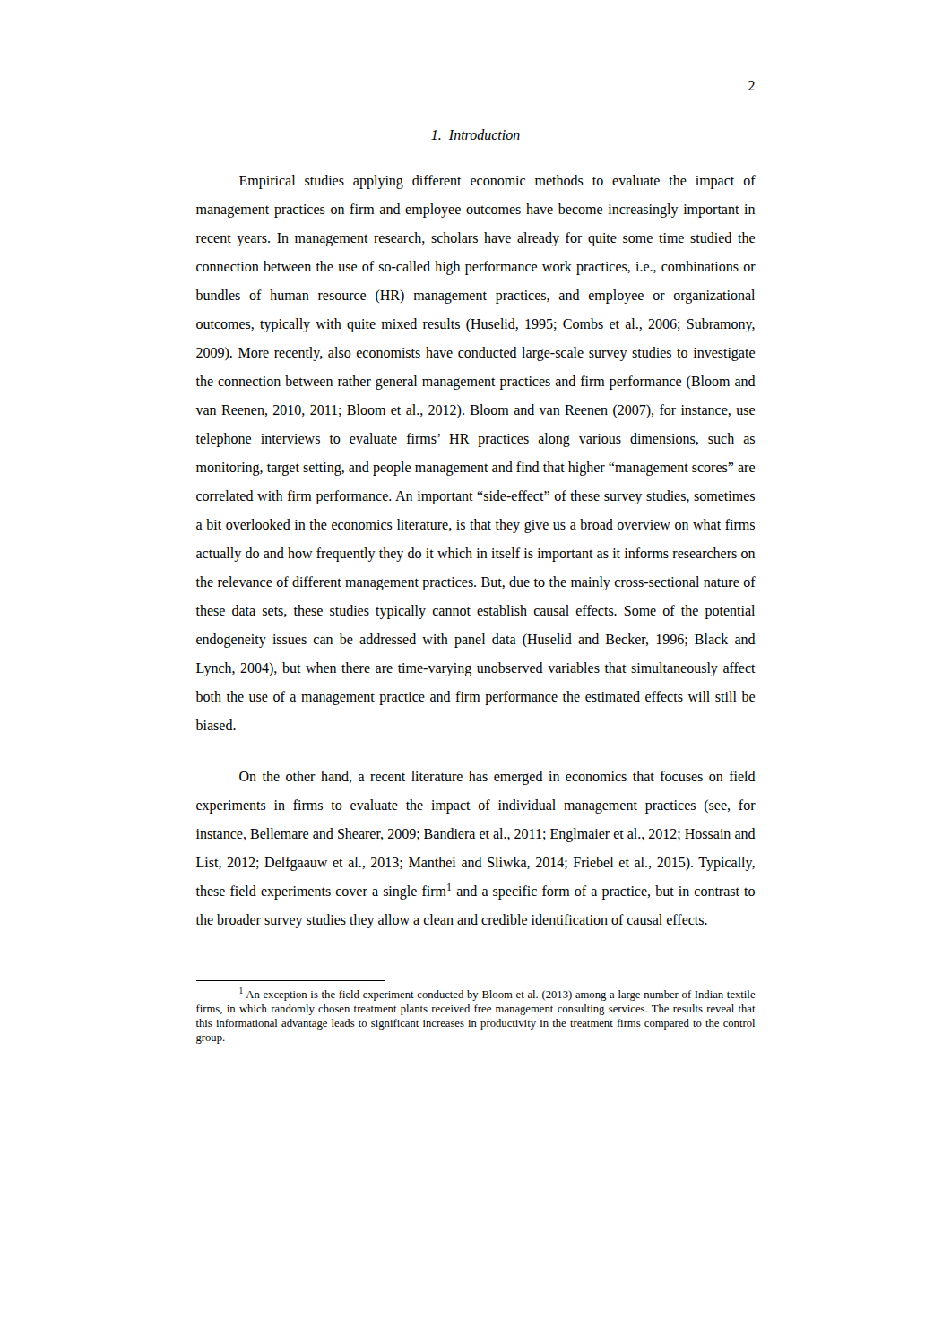2
1. Introduction
Empirical studies applying different economic methods to evaluate the impact of management practices on firm and employee outcomes have become increasingly important in recent years. In management research, scholars have already for quite some time studied the connection between the use of so-called high performance work practices, i.e., combinations or bundles of human resource (HR) management practices, and employee or organizational outcomes, typically with quite mixed results (Huselid, 1995; Combs et al., 2006; Subramony, 2009). More recently, also economists have conducted large-scale survey studies to investigate the connection between rather general management practices and firm performance (Bloom and van Reenen, 2010, 2011; Bloom et al., 2012). Bloom and van Reenen (2007), for instance, use telephone interviews to evaluate firms’ HR practices along various dimensions, such as monitoring, target setting, and people management and find that higher “management scores” are correlated with firm performance. An important “side-effect” of these survey studies, sometimes a bit overlooked in the economics literature, is that they give us a broad overview on what firms actually do and how frequently they do it which in itself is important as it informs researchers on the relevance of different management practices. But, due to the mainly cross-sectional nature of these data sets, these studies typically cannot establish causal effects. Some of the potential endogeneity issues can be addressed with panel data (Huselid and Becker, 1996; Black and Lynch, 2004), but when there are time-varying unobserved variables that simultaneously affect both the use of a management practice and firm performance the estimated effects will still be biased.
On the other hand, a recent literature has emerged in economics that focuses on field experiments in firms to evaluate the impact of individual management practices (see, for instance, Bellemare and Shearer, 2009; Bandiera et al., 2011; Englmaier et al., 2012; Hossain and List, 2012; Delfgaauw et al., 2013; Manthei and Sliwka, 2014; Friebel et al., 2015). Typically, these field experiments cover a single firm1 and a specific form of a practice, but in contrast to the broader survey studies they allow a clean and credible identification of causal effects.
1 An exception is the field experiment conducted by Bloom et al. (2013) among a large number of Indian textile firms, in which randomly chosen treatment plants received free management consulting services. The results reveal that this informational advantage leads to significant increases in productivity in the treatment firms compared to the control group.